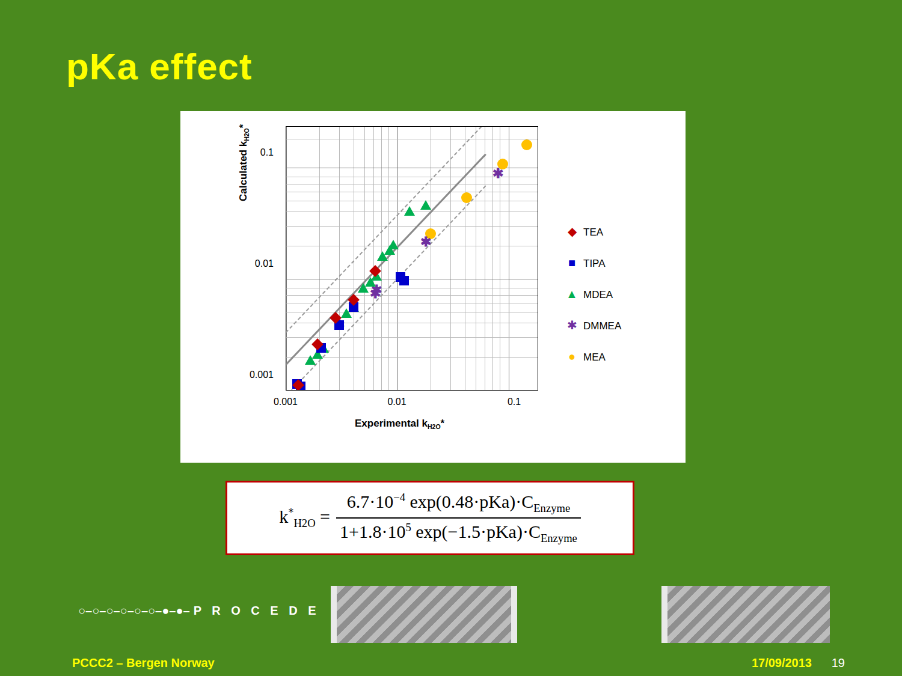pKa effect
Calculated kH2O*
Experimental kH2O*
0.1
0.01
0.001
0.001
0.01
0.1
✱
✱
✱
✱
✱
◆TEA
■TIPA
▲MDEA
✱DMMEA
●MEA
k*H2O = 6.7·10−4 exp(0.48·pKa)·CEnzyme 1+1.8·105 exp(−1.5·pKa)·CEnzyme
○–○–○–○–○–○–●–●–P R O C E D E
PCCC2 – Bergen Norway
17/09/2013
19